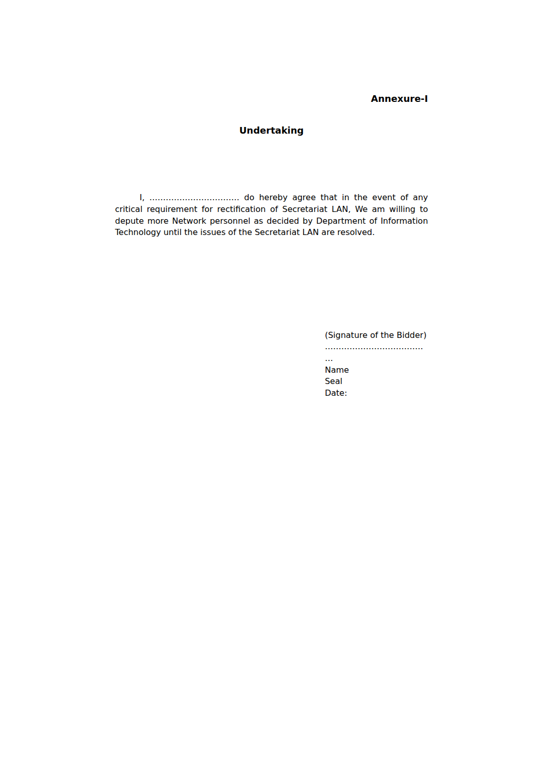Annexure-I
Undertaking
I, …………………………… do hereby agree that in the event of any critical requirement for rectification of Secretariat LAN, We am willing to depute more Network personnel as decided by Department of Information Technology until the issues of the Secretariat LAN are resolved.
(Signature of the Bidder)
…………………………………
Name
Seal
Date: